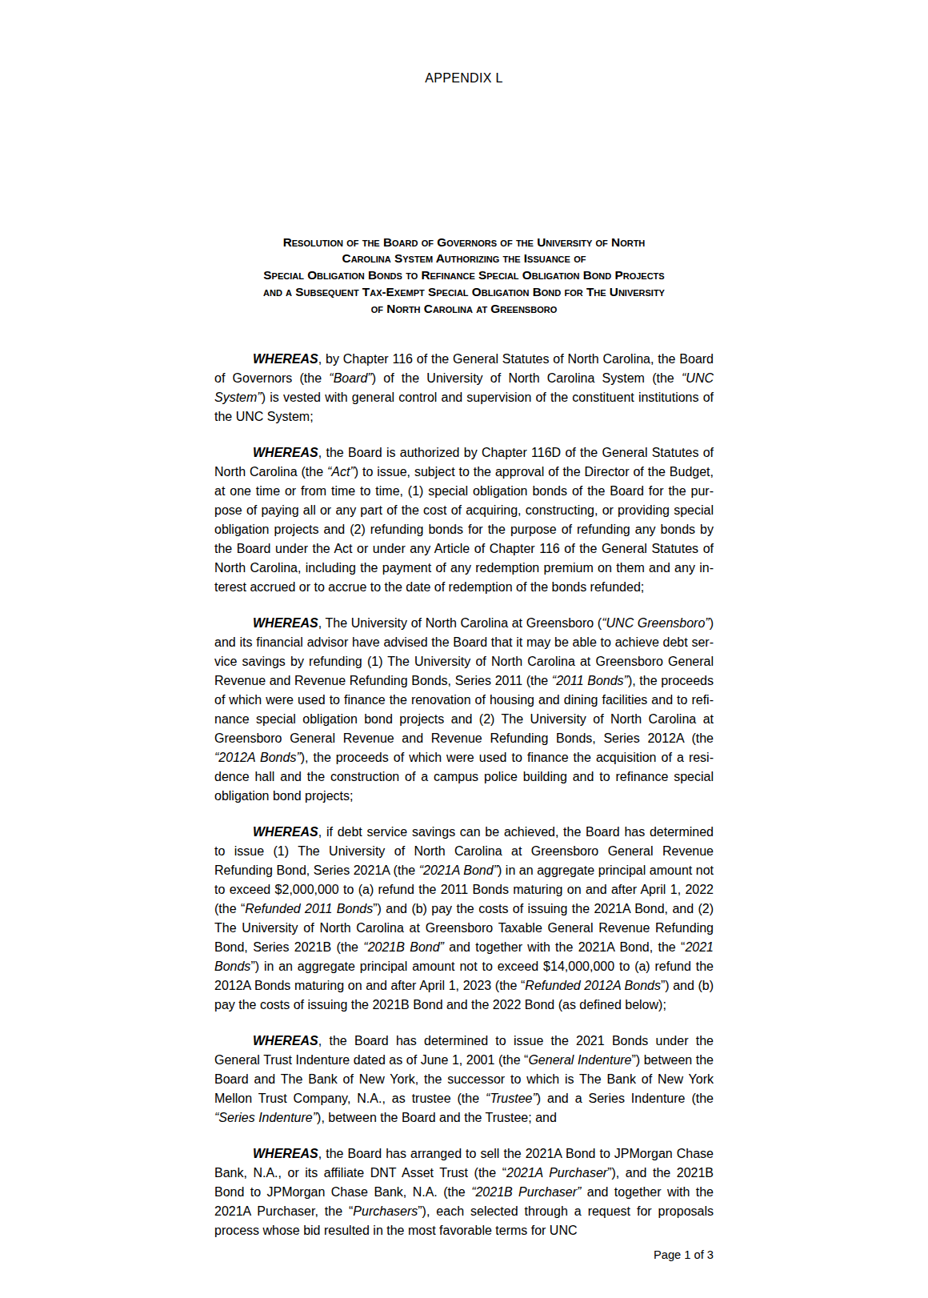APPENDIX L
Resolution of the Board of Governors of the University of North
Carolina System Authorizing the Issuance of
Special Obligation Bonds to Refinance Special Obligation Bond Projects
and a Subsequent Tax-Exempt Special Obligation Bond for The University
of North Carolina at Greensboro
WHEREAS, by Chapter 116 of the General Statutes of North Carolina, the Board of Governors (the “Board”) of the University of North Carolina System (the “UNC System”) is vested with general control and supervision of the constituent institutions of the UNC System;
WHEREAS, the Board is authorized by Chapter 116D of the General Statutes of North Carolina (the “Act”) to issue, subject to the approval of the Director of the Budget, at one time or from time to time, (1) special obligation bonds of the Board for the purpose of paying all or any part of the cost of acquiring, constructing, or providing special obligation projects and (2) refunding bonds for the purpose of refunding any bonds by the Board under the Act or under any Article of Chapter 116 of the General Statutes of North Carolina, including the payment of any redemption premium on them and any interest accrued or to accrue to the date of redemption of the bonds refunded;
WHEREAS, The University of North Carolina at Greensboro (“UNC Greensboro”) and its financial advisor have advised the Board that it may be able to achieve debt service savings by refunding (1) The University of North Carolina at Greensboro General Revenue and Revenue Refunding Bonds, Series 2011 (the “2011 Bonds”), the proceeds of which were used to finance the renovation of housing and dining facilities and to refinance special obligation bond projects and (2) The University of North Carolina at Greensboro General Revenue and Revenue Refunding Bonds, Series 2012A (the “2012A Bonds”), the proceeds of which were used to finance the acquisition of a residence hall and the construction of a campus police building and to refinance special obligation bond projects;
WHEREAS, if debt service savings can be achieved, the Board has determined to issue (1) The University of North Carolina at Greensboro General Revenue Refunding Bond, Series 2021A (the “2021A Bond”) in an aggregate principal amount not to exceed $2,000,000 to (a) refund the 2011 Bonds maturing on and after April 1, 2022 (the “Refunded 2011 Bonds”) and (b) pay the costs of issuing the 2021A Bond, and (2) The University of North Carolina at Greensboro Taxable General Revenue Refunding Bond, Series 2021B (the “2021B Bond” and together with the 2021A Bond, the “2021 Bonds”) in an aggregate principal amount not to exceed $14,000,000 to (a) refund the 2012A Bonds maturing on and after April 1, 2023 (the “Refunded 2012A Bonds”) and (b) pay the costs of issuing the 2021B Bond and the 2022 Bond (as defined below);
WHEREAS, the Board has determined to issue the 2021 Bonds under the General Trust Indenture dated as of June 1, 2001 (the “General Indenture”) between the Board and The Bank of New York, the successor to which is The Bank of New York Mellon Trust Company, N.A., as trustee (the “Trustee”) and a Series Indenture (the “Series Indenture”), between the Board and the Trustee; and
WHEREAS, the Board has arranged to sell the 2021A Bond to JPMorgan Chase Bank, N.A., or its affiliate DNT Asset Trust (the “2021A Purchaser”), and the 2021B Bond to JPMorgan Chase Bank, N.A. (the “2021B Purchaser” and together with the 2021A Purchaser, the “Purchasers”), each selected through a request for proposals process whose bid resulted in the most favorable terms for UNC
Page 1 of 3